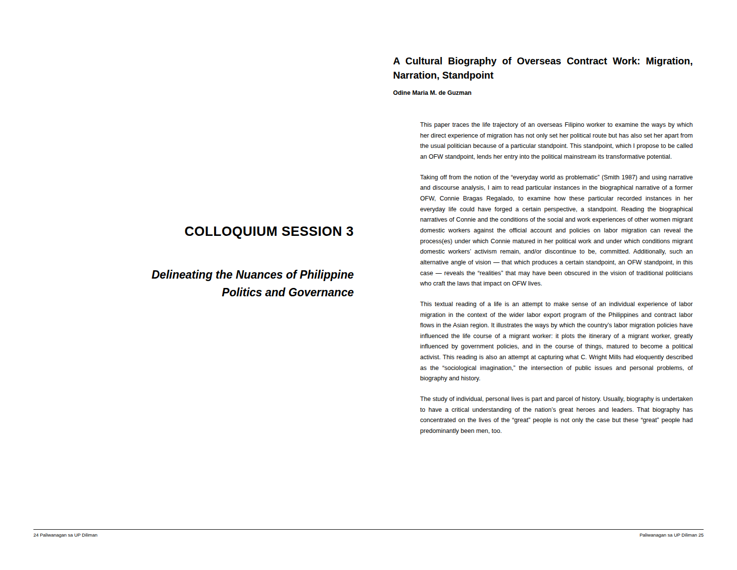COLLOQUIUM SESSION 3
Delineating the Nuances of Philippine
Politics and Governance
A Cultural Biography of Overseas Contract Work: Migration, Narration, Standpoint
Odine Maria M. de Guzman
This paper traces the life trajectory of an overseas Filipino worker to examine the ways by which her direct experience of migration has not only set her political route but has also set her apart from the usual politician because of a particular standpoint. This standpoint, which I propose to be called an OFW standpoint, lends her entry into the political mainstream its transformative potential.
Taking off from the notion of the “everyday world as problematic” (Smith 1987) and using narrative and discourse analysis, I aim to read particular instances in the biographical narrative of a former OFW, Connie Bragas Regalado, to examine how these particular recorded instances in her everyday life could have forged a certain perspective, a standpoint. Reading the biographical narratives of Connie and the conditions of the social and work experiences of other women migrant domestic workers against the official account and policies on labor migration can reveal the process(es) under which Connie matured in her political work and under which conditions migrant domestic workers’ activism remain, and/or discontinue to be, committed. Additionally, such an alternative angle of vision — that which produces a certain standpoint, an OFW standpoint, in this case — reveals the “realities” that may have been obscured in the vision of traditional politicians who craft the laws that impact on OFW lives.
This textual reading of a life is an attempt to make sense of an individual experience of labor migration in the context of the wider labor export program of the Philippines and contract labor flows in the Asian region. It illustrates the ways by which the country’s labor migration policies have influenced the life course of a migrant worker: it plots the itinerary of a migrant worker, greatly influenced by government policies, and in the course of things, matured to become a political activist. This reading is also an attempt at capturing what C. Wright Mills had eloquently described as the “sociological imagination,” the intersection of public issues and personal problems, of biography and history.
The study of individual, personal lives is part and parcel of history. Usually, biography is undertaken to have a critical understanding of the nation’s great heroes and leaders. That biography has concentrated on the lives of the “great” people is not only the case but these “great” people had predominantly been men, too.
24 Paliwanagan sa UP Diliman
Paliwanagan sa UP Diliman 25